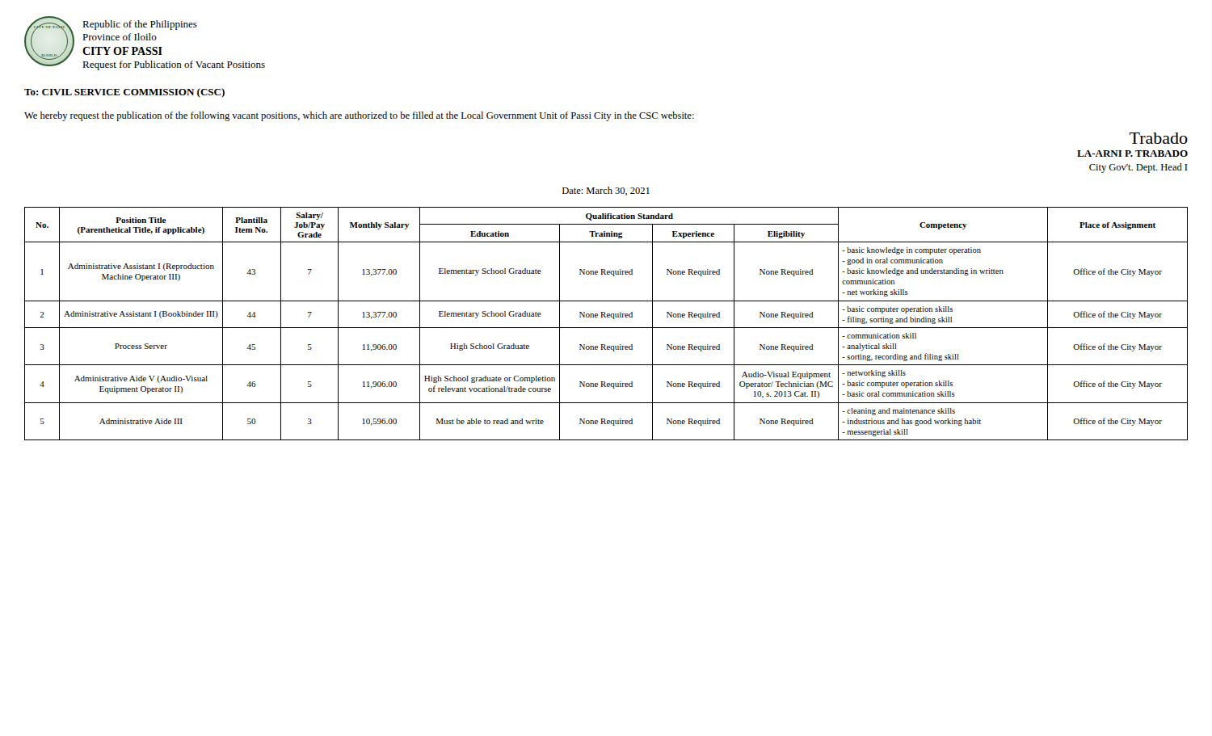CITY OF PASSI
ILOILO
Republic of the Philippines
Province of Iloilo
CITY OF PASSI
Request for Publication of Vacant Positions
To: CIVIL SERVICE COMMISSION (CSC)
We hereby request the publication of the following vacant positions, which are authorized to be filled at the Local Government Unit of Passi City in the CSC website:
Trabado
LA-ARNI P. TRABADO
City Gov't. Dept. Head I
Date: March 30, 2021
| No. | Position Title (Parenthetical Title, if applicable) | Plantilla Item No. | Salary/ Job/Pay Grade | Monthly Salary | Qualification Standard | Competency | Place of Assignment |
| --- | --- | --- | --- | --- | --- | --- | --- |
| Education | Training | Experience | Eligibility |
| 1 | Administrative Assistant I (Reproduction Machine Operator III) | 43 | 7 | 13,377.00 | Elementary School Graduate | None Required | None Required | None Required | - basic knowledge in computer operation - good in oral communication - basic knowledge and understanding in written communication - net working skills | Office of the City Mayor |
| 2 | Administrative Assistant I (Bookbinder III) | 44 | 7 | 13,377.00 | Elementary School Graduate | None Required | None Required | None Required | - basic computer operation skills - filing, sorting and binding skill | Office of the City Mayor |
| 3 | Process Server | 45 | 5 | 11,906.00 | High School Graduate | None Required | None Required | None Required | - communication skill - analytical skill - sorting, recording and filing skill | Office of the City Mayor |
| 4 | Administrative Aide V (Audio-Visual Equipment Operator II) | 46 | 5 | 11,906.00 | High School graduate or Completion of relevant vocational/trade course | None Required | None Required | Audio-Visual Equipment Operator/ Technician (MC 10, s. 2013 Cat. II) | - networking skills - basic computer operation skills - basic oral communication skills | Office of the City Mayor |
| 5 | Administrative Aide III | 50 | 3 | 10,596.00 | Must be able to read and write | None Required | None Required | None Required | - cleaning and maintenance skills - industrious and has good working habit - messengerial skill | Office of the City Mayor |